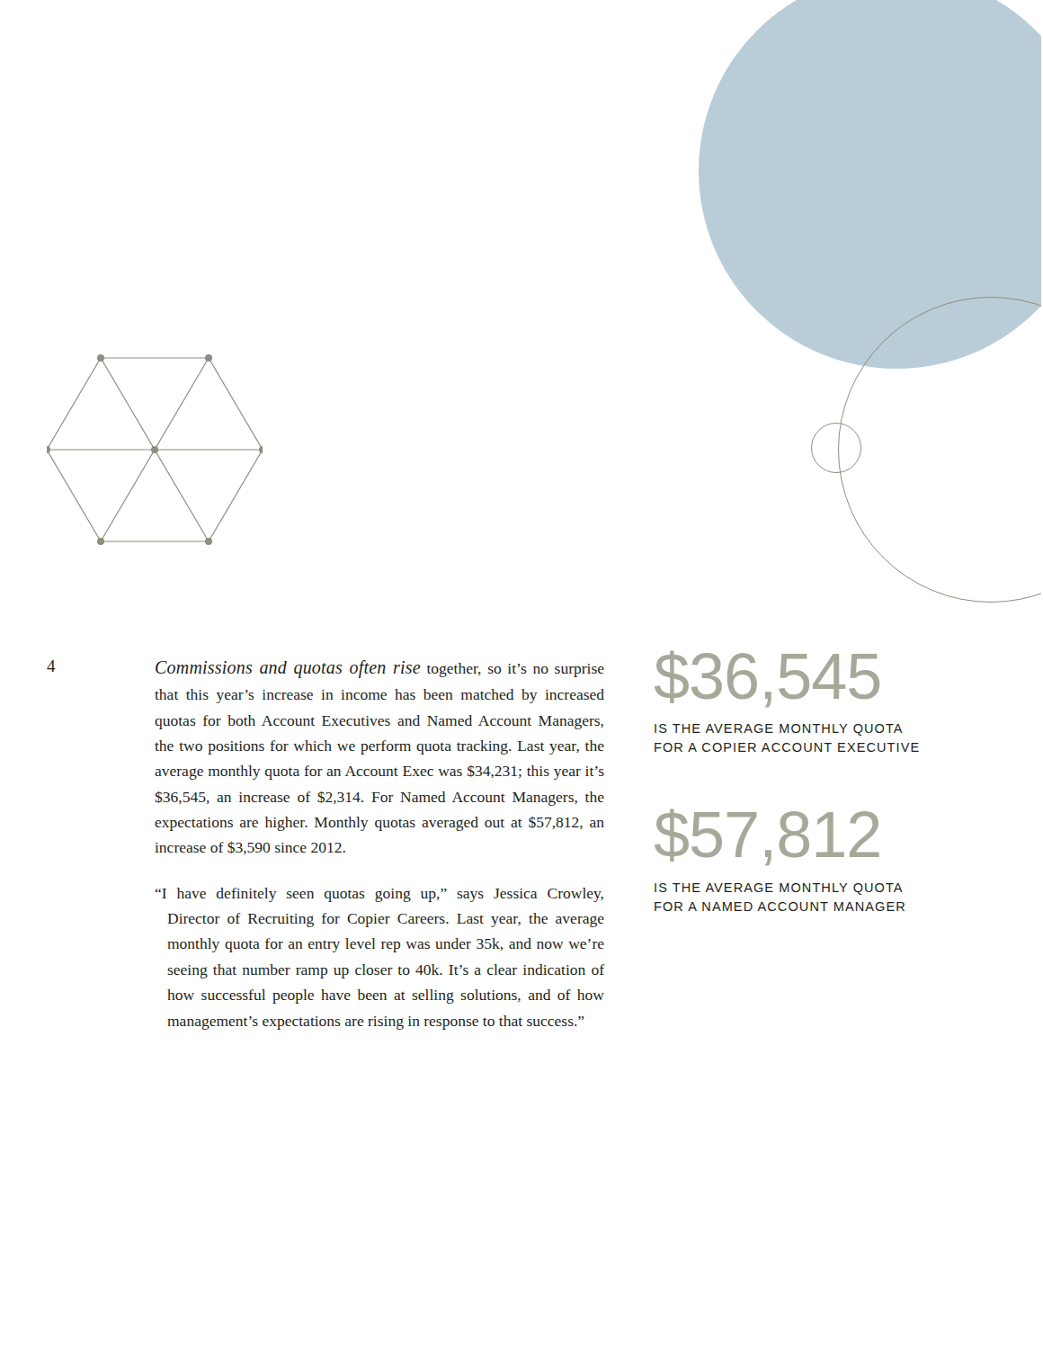4
Commissions and quotas often rise together, so it’s no surprise that this year’s increase in income has been matched by increased quotas for both Account Executives and Named Account Managers, the two positions for which we perform quota tracking. Last year, the average monthly quota for an Account Exec was $34,231; this year it’s $36,545, an increase of $2,314. For Named Account Managers, the expectations are higher. Monthly quotas averaged out at $57,812, an increase of $3,590 since 2012.
“I have definitely seen quotas going up,” says Jessica Crowley, Director of Recruiting for Copier Careers. Last year, the average monthly quota for an entry level rep was under 35k, and now we’re seeing that number ramp up closer to 40k. It’s a clear indication of how successful people have been at selling solutions, and of how management’s expectations are rising in response to that success.”
$36,545
Is the average monthly quota
for a copier account executive
$57,812
Is the average monthly quota
for a named account manager